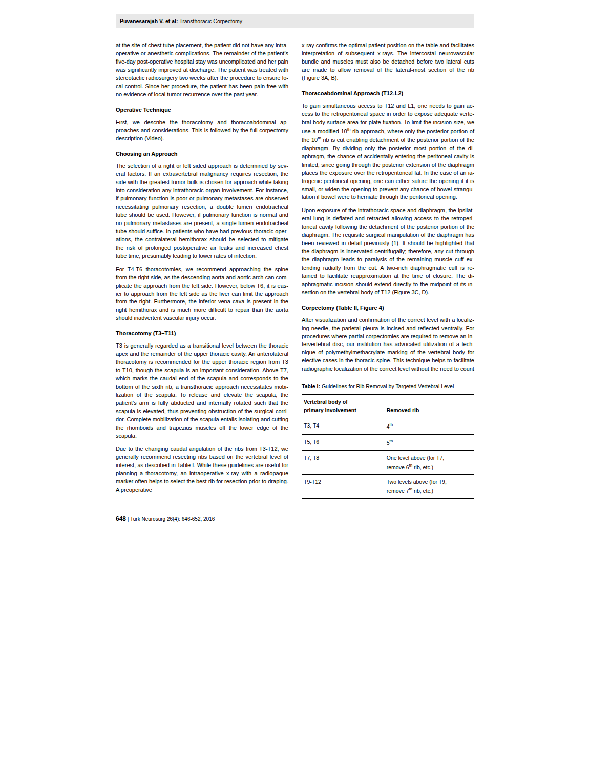Puvanesarajah V. et al: Transthoracic Corpectomy
at the site of chest tube placement, the patient did not have any intraoperative or anesthetic complications. The remainder of the patient's five-day post-operative hospital stay was uncomplicated and her pain was significantly improved at discharge. The patient was treated with stereotactic radiosurgery two weeks after the procedure to ensure local control. Since her procedure, the patient has been pain free with no evidence of local tumor recurrence over the past year.
Operative Technique
First, we describe the thoracotomy and thoracoabdominal approaches and considerations. This is followed by the full corpectomy description (Video).
Choosing an Approach
The selection of a right or left sided approach is determined by several factors. If an extravertebral malignancy requires resection, the side with the greatest tumor bulk is chosen for approach while taking into consideration any intrathoracic organ involvement. For instance, if pulmonary function is poor or pulmonary metastases are observed necessitating pulmonary resection, a double lumen endotracheal tube should be used. However, if pulmonary function is normal and no pulmonary metastases are present, a single-lumen endotracheal tube should suffice. In patients who have had previous thoracic operations, the contralateral hemithorax should be selected to mitigate the risk of prolonged postoperative air leaks and increased chest tube time, presumably leading to lower rates of infection.
For T4-T6 thoracotomies, we recommend approaching the spine from the right side, as the descending aorta and aortic arch can complicate the approach from the left side. However, below T6, it is easier to approach from the left side as the liver can limit the approach from the right. Furthermore, the inferior vena cava is present in the right hemithorax and is much more difficult to repair than the aorta should inadvertent vascular injury occur.
Thoracotomy (T3–T11)
T3 is generally regarded as a transitional level between the thoracic apex and the remainder of the upper thoracic cavity. An anterolateral thoracotomy is recommended for the upper thoracic region from T3 to T10, though the scapula is an important consideration. Above T7, which marks the caudal end of the scapula and corresponds to the bottom of the sixth rib, a transthoracic approach necessitates mobilization of the scapula. To release and elevate the scapula, the patient's arm is fully abducted and internally rotated such that the scapula is elevated, thus preventing obstruction of the surgical corridor. Complete mobilization of the scapula entails isolating and cutting the rhomboids and trapezius muscles off the lower edge of the scapula.
Due to the changing caudal angulation of the ribs from T3-T12, we generally recommend resecting ribs based on the vertebral level of interest, as described in Table I. While these guidelines are useful for planning a thoracotomy, an intraoperative x-ray with a radiopaque marker often helps to select the best rib for resection prior to draping. A preoperative
x-ray confirms the optimal patient position on the table and facilitates interpretation of subsequent x-rays. The intercostal neurovascular bundle and muscles must also be detached before two lateral cuts are made to allow removal of the lateral-most section of the rib (Figure 3A, B).
Thoracoabdominal Approach (T12-L2)
To gain simultaneous access to T12 and L1, one needs to gain access to the retroperitoneal space in order to expose adequate vertebral body surface area for plate fixation. To limit the incision size, we use a modified 10th rib approach, where only the posterior portion of the 10th rib is cut enabling detachment of the posterior portion of the diaphragm. By dividing only the posterior most portion of the diaphragm, the chance of accidentally entering the peritoneal cavity is limited, since going through the posterior extension of the diaphragm places the exposure over the retroperitoneal fat. In the case of an iatrogenic peritoneal opening, one can either suture the opening if it is small, or widen the opening to prevent any chance of bowel strangulation if bowel were to herniate through the peritoneal opening.
Upon exposure of the intrathoracic space and diaphragm, the ipsilateral lung is deflated and retracted allowing access to the retroperitoneal cavity following the detachment of the posterior portion of the diaphragm. The requisite surgical manipulation of the diaphragm has been reviewed in detail previously (1). It should be highlighted that the diaphragm is innervated centrifugally; therefore, any cut through the diaphragm leads to paralysis of the remaining muscle cuff extending radially from the cut. A two-inch diaphragmatic cuff is retained to facilitate reapproximation at the time of closure. The diaphragmatic incision should extend directly to the midpoint of its insertion on the vertebral body of T12 (Figure 3C, D).
Corpectomy (Table II, Figure 4)
After visualization and confirmation of the correct level with a localizing needle, the parietal pleura is incised and reflected ventrally. For procedures where partial corpectomies are required to remove an intervertebral disc, our institution has advocated utilization of a technique of polymethylmethacrylate marking of the vertebral body for elective cases in the thoracic spine. This technique helps to facilitate radiographic localization of the correct level without the need to count
Table I: Guidelines for Rib Removal by Targeted Vertebral Level
| Vertebral body of primary involvement | Removed rib |
| --- | --- |
| T3, T4 | 4 th |
| T5, T6 | 5 th |
| T7, T8 | One level above (for T7, remove 6 th rib, etc.) |
| T9-T12 | Two levels above (for T9, remove 7 th rib, etc.) |
648 | Turk Neurosurg 26(4): 646-652, 2016